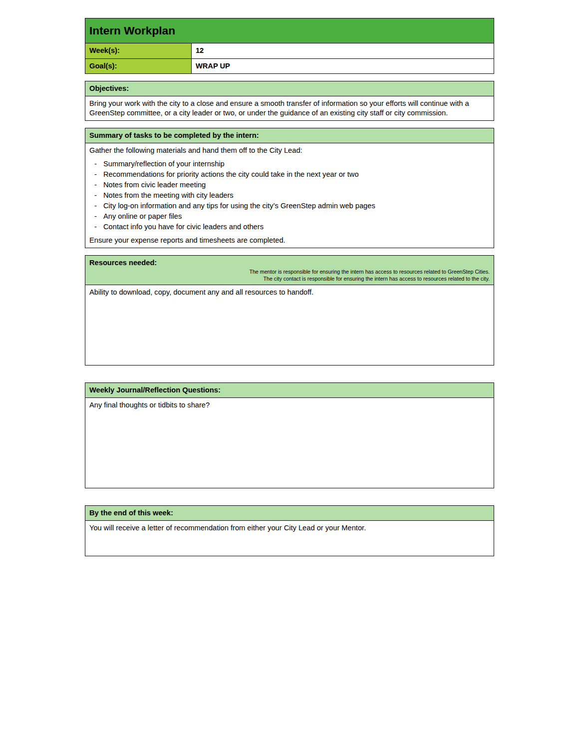| Intern Workplan |
| Week(s): | 12 |
| Goal(s): | WRAP UP |
| Objectives: |
| Bring your work with the city to a close and ensure a smooth transfer of information so your efforts will continue with a GreenStep committee, or a city leader or two, or under the guidance of an existing city staff or city commission. |
| Summary of tasks to be completed by the intern: |
| Gather the following materials and hand them off to the City Lead: Summary/reflection of your internship Recommendations for priority actions the city could take in the next year or two Notes from civic leader meeting Notes from the meeting with city leaders City log-on information and any tips for using the city’s GreenStep admin web pages Any online or paper files Contact info you have for civic leaders and others Ensure your expense reports and timesheets are completed. |
| Resources needed: The mentor is responsible for ensuring the intern has access to resources related to GreenStep Cities. The city contact is responsible for ensuring the intern has access to resources related to the city. |
| Ability to download, copy, document any and all resources to handoff. |
| Weekly Journal/Reflection Questions: |
| Any final thoughts or tidbits to share? |
| By the end of this week: |
| You will receive a letter of recommendation from either your City Lead or your Mentor. |